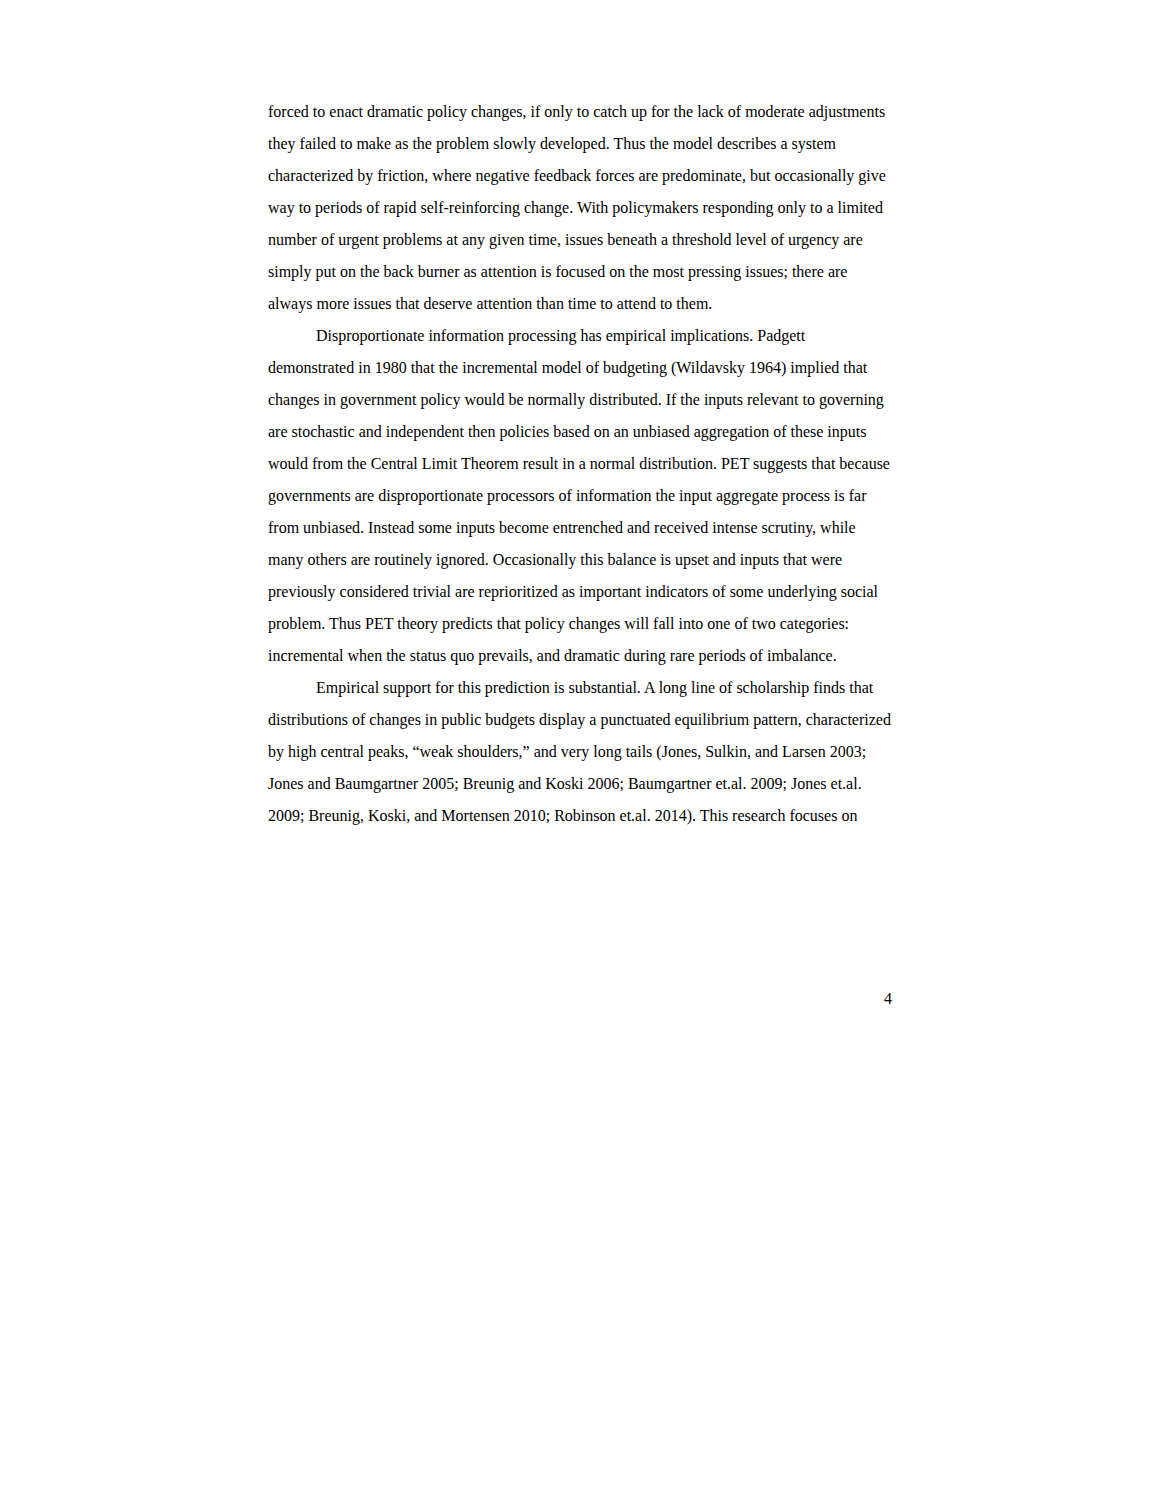forced to enact dramatic policy changes, if only to catch up for the lack of moderate adjustments they failed to make as the problem slowly developed. Thus the model describes a system characterized by friction, where negative feedback forces are predominate, but occasionally give way to periods of rapid self-reinforcing change. With policymakers responding only to a limited number of urgent problems at any given time, issues beneath a threshold level of urgency are simply put on the back burner as attention is focused on the most pressing issues; there are always more issues that deserve attention than time to attend to them.
Disproportionate information processing has empirical implications. Padgett demonstrated in 1980 that the incremental model of budgeting (Wildavsky 1964) implied that changes in government policy would be normally distributed. If the inputs relevant to governing are stochastic and independent then policies based on an unbiased aggregation of these inputs would from the Central Limit Theorem result in a normal distribution. PET suggests that because governments are disproportionate processors of information the input aggregate process is far from unbiased. Instead some inputs become entrenched and received intense scrutiny, while many others are routinely ignored. Occasionally this balance is upset and inputs that were previously considered trivial are reprioritized as important indicators of some underlying social problem. Thus PET theory predicts that policy changes will fall into one of two categories: incremental when the status quo prevails, and dramatic during rare periods of imbalance.
Empirical support for this prediction is substantial. A long line of scholarship finds that distributions of changes in public budgets display a punctuated equilibrium pattern, characterized by high central peaks, “weak shoulders,” and very long tails (Jones, Sulkin, and Larsen 2003; Jones and Baumgartner 2005; Breunig and Koski 2006; Baumgartner et.al. 2009; Jones et.al. 2009; Breunig, Koski, and Mortensen 2010; Robinson et.al. 2014). This research focuses on
4